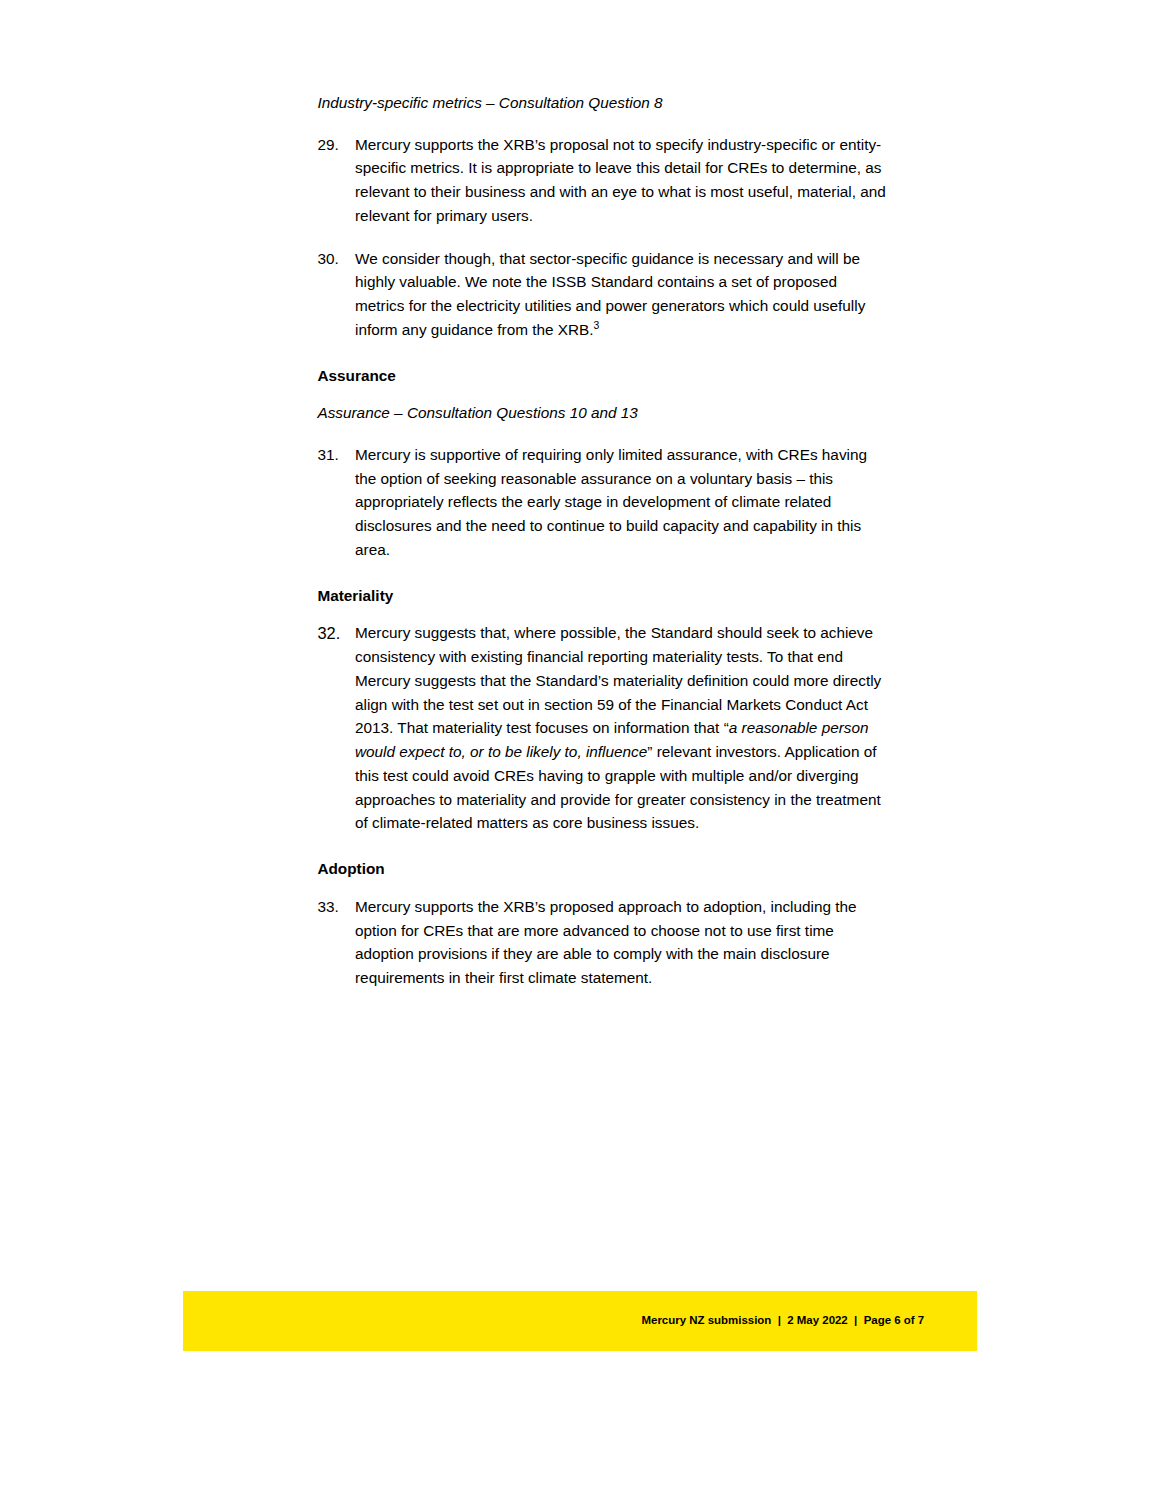Industry-specific metrics – Consultation Question 8
29. Mercury supports the XRB’s proposal not to specify industry-specific or entity-specific metrics. It is appropriate to leave this detail for CREs to determine, as relevant to their business and with an eye to what is most useful, material, and relevant for primary users.
30. We consider though, that sector-specific guidance is necessary and will be highly valuable. We note the ISSB Standard contains a set of proposed metrics for the electricity utilities and power generators which could usefully inform any guidance from the XRB.3
Assurance
Assurance – Consultation Questions 10 and 13
31. Mercury is supportive of requiring only limited assurance, with CREs having the option of seeking reasonable assurance on a voluntary basis – this appropriately reflects the early stage in development of climate related disclosures and the need to continue to build capacity and capability in this area.
Materiality
32. Mercury suggests that, where possible, the Standard should seek to achieve consistency with existing financial reporting materiality tests. To that end Mercury suggests that the Standard’s materiality definition could more directly align with the test set out in section 59 of the Financial Markets Conduct Act 2013. That materiality test focuses on information that “a reasonable person would expect to, or to be likely to, influence” relevant investors. Application of this test could avoid CREs having to grapple with multiple and/or diverging approaches to materiality and provide for greater consistency in the treatment of climate-related matters as core business issues.
Adoption
33. Mercury supports the XRB’s proposed approach to adoption, including the option for CREs that are more advanced to choose not to use first time adoption provisions if they are able to comply with the main disclosure requirements in their first climate statement.
3 ISSB Standard, Appendix B32, available at https://www.ifrs.org/content/dam/ifrs/project/climate-related-disclosures/industry/issb-exposure-draft-2022-2-b32-electric-utilities-and-power-generators.pdf
Mercury NZ submission | 2 May 2022 | Page 6 of 7